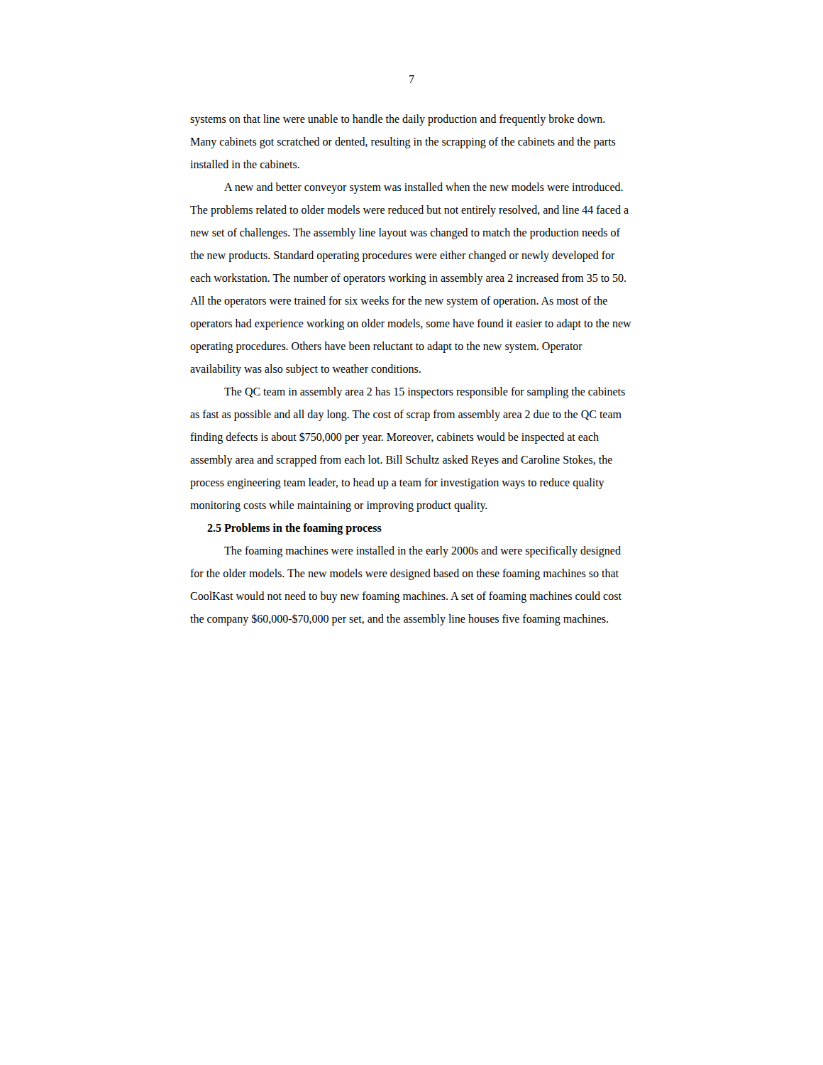7
systems on that line were unable to handle the daily production and frequently broke down. Many cabinets got scratched or dented, resulting in the scrapping of the cabinets and the parts installed in the cabinets.
A new and better conveyor system was installed when the new models were introduced. The problems related to older models were reduced but not entirely resolved, and line 44 faced a new set of challenges. The assembly line layout was changed to match the production needs of the new products. Standard operating procedures were either changed or newly developed for each workstation. The number of operators working in assembly area 2 increased from 35 to 50. All the operators were trained for six weeks for the new system of operation. As most of the operators had experience working on older models, some have found it easier to adapt to the new operating procedures. Others have been reluctant to adapt to the new system. Operator availability was also subject to weather conditions.
The QC team in assembly area 2 has 15 inspectors responsible for sampling the cabinets as fast as possible and all day long. The cost of scrap from assembly area 2 due to the QC team finding defects is about $750,000 per year. Moreover, cabinets would be inspected at each assembly area and scrapped from each lot. Bill Schultz asked Reyes and Caroline Stokes, the process engineering team leader, to head up a team for investigation ways to reduce quality monitoring costs while maintaining or improving product quality.
2.5 Problems in the foaming process
The foaming machines were installed in the early 2000s and were specifically designed for the older models. The new models were designed based on these foaming machines so that CoolKast would not need to buy new foaming machines. A set of foaming machines could cost the company $60,000-$70,000 per set, and the assembly line houses five foaming machines.